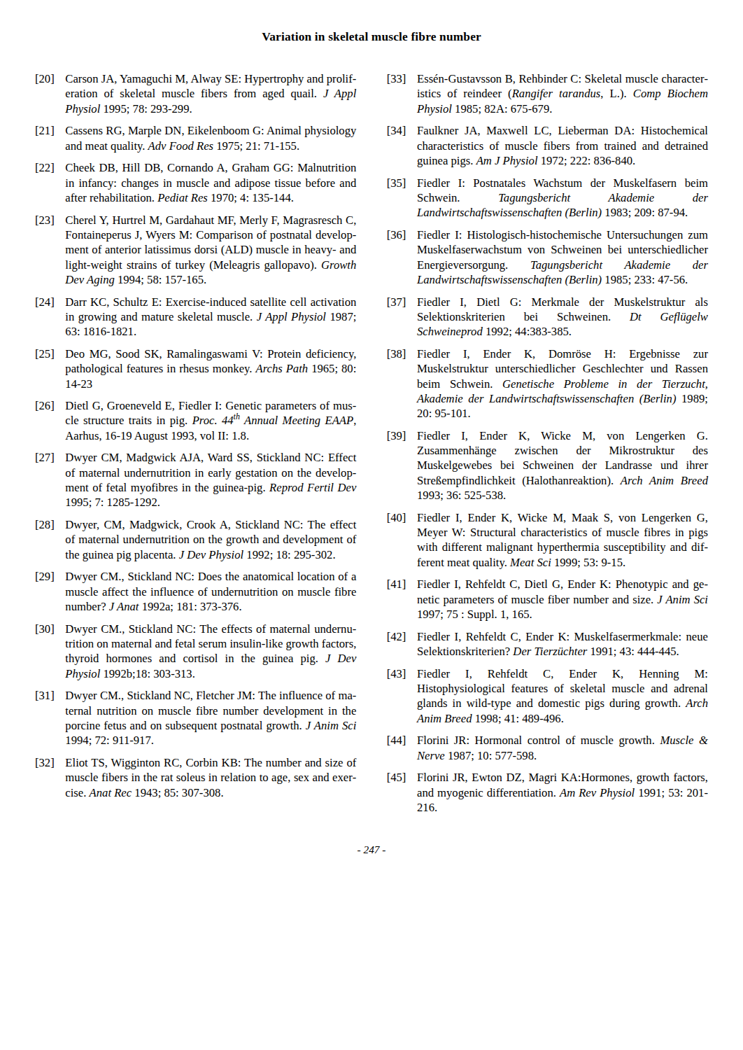Variation in skeletal muscle fibre number
[20] Carson JA, Yamaguchi M, Alway SE: Hypertrophy and proliferation of skeletal muscle fibers from aged quail. J Appl Physiol 1995; 78: 293-299.
[21] Cassens RG, Marple DN, Eikelenboom G: Animal physiology and meat quality. Adv Food Res 1975; 21: 71-155.
[22] Cheek DB, Hill DB, Cornando A, Graham GG: Malnutrition in infancy: changes in muscle and adipose tissue before and after rehabilitation. Pediat Res 1970; 4: 135-144.
[23] Cherel Y, Hurtrel M, Gardahaut MF, Merly F, Magrasresch C, Fontaineperus J, Wyers M: Comparison of postnatal development of anterior latissimus dorsi (ALD) muscle in heavy- and light-weight strains of turkey (Meleagris gallopavo). Growth Dev Aging 1994; 58: 157-165.
[24] Darr KC, Schultz E: Exercise-induced satellite cell activation in growing and mature skeletal muscle. J Appl Physiol 1987; 63: 1816-1821.
[25] Deo MG, Sood SK, Ramalingaswami V: Protein deficiency, pathological features in rhesus monkey. Archs Path 1965; 80: 14-23
[26] Dietl G, Groeneveld E, Fiedler I: Genetic parameters of muscle structure traits in pig. Proc. 44th Annual Meeting EAAP, Aarhus, 16-19 August 1993, vol II: 1.8.
[27] Dwyer CM, Madgwick AJA, Ward SS, Stickland NC: Effect of maternal undernutrition in early gestation on the development of fetal myofibres in the guinea-pig. Reprod Fertil Dev 1995; 7: 1285-1292.
[28] Dwyer, CM, Madgwick, Crook A, Stickland NC: The effect of maternal undernutrition on the growth and development of the guinea pig placenta. J Dev Physiol 1992; 18: 295-302.
[29] Dwyer CM., Stickland NC: Does the anatomical location of a muscle affect the influence of undernutrition on muscle fibre number? J Anat 1992a; 181: 373-376.
[30] Dwyer CM., Stickland NC: The effects of maternal undernutrition on maternal and fetal serum insulin-like growth factors, thyroid hormones and cortisol in the guinea pig. J Dev Physiol 1992b;18: 303-313.
[31] Dwyer CM., Stickland NC, Fletcher JM: The influence of maternal nutrition on muscle fibre number development in the porcine fetus and on subsequent postnatal growth. J Anim Sci 1994; 72: 911-917.
[32] Eliot TS, Wigginton RC, Corbin KB: The number and size of muscle fibers in the rat soleus in relation to age, sex and exercise. Anat Rec 1943; 85: 307-308.
[33] Essén-Gustavsson B, Rehbinder C: Skeletal muscle characteristics of reindeer (Rangifer tarandus, L.). Comp Biochem Physiol 1985; 82A: 675-679.
[34] Faulkner JA, Maxwell LC, Lieberman DA: Histochemical characteristics of muscle fibers from trained and detrained guinea pigs. Am J Physiol 1972; 222: 836-840.
[35] Fiedler I: Postnatales Wachstum der Muskelfasern beim Schwein. Tagungsbericht Akademie der Landwirtschaftswissenschaften (Berlin) 1983; 209: 87-94.
[36] Fiedler I: Histologisch-histochemische Untersuchungen zum Muskelfaserwachstum von Schweinen bei unterschiedlicher Energieversorgung. Tagungsbericht Akademie der Landwirtschaftswissenschaften (Berlin) 1985; 233: 47-56.
[37] Fiedler I, Dietl G: Merkmale der Muskelstruktur als Selektionskriterien bei Schweinen. Dt Geflügelw Schweineprod 1992; 44:383-385.
[38] Fiedler I, Ender K, Domröse H: Ergebnisse zur Muskelstruktur unterschiedlicher Geschlechter und Rassen beim Schwein. Genetische Probleme in der Tierzucht, Akademie der Landwirtschaftswissenschaften (Berlin) 1989; 20: 95-101.
[39] Fiedler I, Ender K, Wicke M, von Lengerken G. Zusammenhänge zwischen der Mikrostruktur des Muskelgewebes bei Schweinen der Landrasse und ihrer Streßempfindlichkeit (Halothanreaktion). Arch Anim Breed 1993; 36: 525-538.
[40] Fiedler I, Ender K, Wicke M, Maak S, von Lengerken G, Meyer W: Structural characteristics of muscle fibres in pigs with different malignant hyperthermia susceptibility and different meat quality. Meat Sci 1999; 53: 9-15.
[41] Fiedler I, Rehfeldt C, Dietl G, Ender K: Phenotypic and genetic parameters of muscle fiber number and size. J Anim Sci 1997; 75 : Suppl. 1, 165.
[42] Fiedler I, Rehfeldt C, Ender K: Muskelfasermerkmale: neue Selektionskriterien? Der Tierzüchter 1991; 43: 444-445.
[43] Fiedler I, Rehfeldt C, Ender K, Henning M: Histophysiological features of skeletal muscle and adrenal glands in wild-type and domestic pigs during growth. Arch Anim Breed 1998; 41: 489-496.
[44] Florini JR: Hormonal control of muscle growth. Muscle & Nerve 1987; 10: 577-598.
[45] Florini JR, Ewton DZ, Magri KA:Hormones, growth factors, and myogenic differentiation. Am Rev Physiol 1991; 53: 201-216.
- 247 -